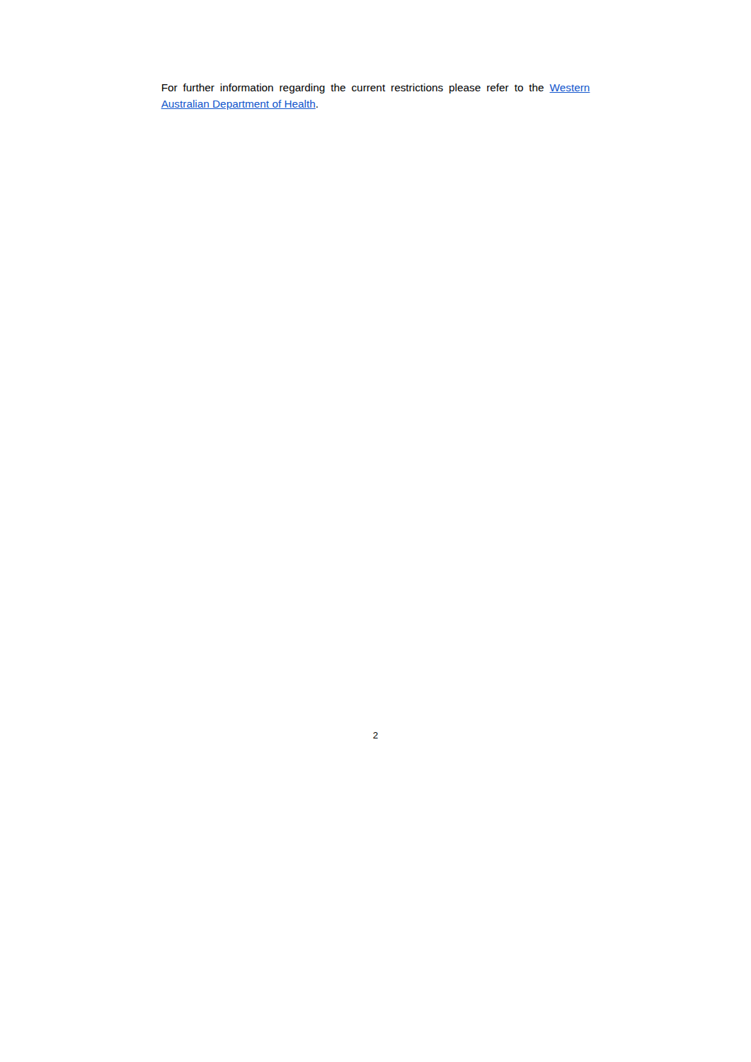For further information regarding the current restrictions please refer to the Western Australian Department of Health.
2